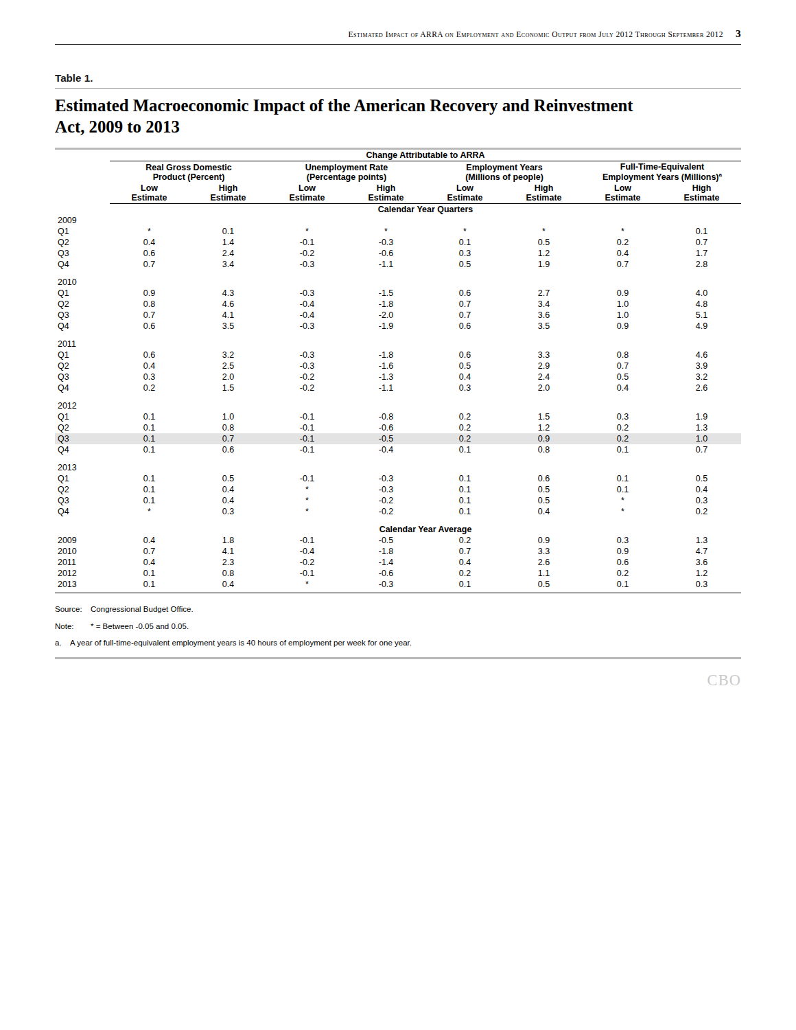Estimated Impact of ARRA on Employment and Economic Output from July 2012 Through September 2012
3
Table 1.
Estimated Macroeconomic Impact of the American Recovery and Reinvestment
Act, 2009 to 2013
| | Change Attributable to ARRA |
| --- | --- |
| | Real Gross Domestic Product (Percent) | Unemployment Rate (Percentage points) | Employment Years (Millions of people) | Full-Time-Equivalent Employment Years (Millions) a |
| | Low Estimate | High Estimate | Low Estimate | High Estimate | Low Estimate | High Estimate | Low Estimate | High Estimate |
| | Calendar Year Quarters |
| 2009 | |
| Q1 | * | 0.1 | * | * | * | * | * | 0.1 |
| Q2 | 0.4 | 1.4 | -0.1 | -0.3 | 0.1 | 0.5 | 0.2 | 0.7 |
| Q3 | 0.6 | 2.4 | -0.2 | -0.6 | 0.3 | 1.2 | 0.4 | 1.7 |
| Q4 | 0.7 | 3.4 | -0.3 | -1.1 | 0.5 | 1.9 | 0.7 | 2.8 |
| 2010 | |
| Q1 | 0.9 | 4.3 | -0.3 | -1.5 | 0.6 | 2.7 | 0.9 | 4.0 |
| Q2 | 0.8 | 4.6 | -0.4 | -1.8 | 0.7 | 3.4 | 1.0 | 4.8 |
| Q3 | 0.7 | 4.1 | -0.4 | -2.0 | 0.7 | 3.6 | 1.0 | 5.1 |
| Q4 | 0.6 | 3.5 | -0.3 | -1.9 | 0.6 | 3.5 | 0.9 | 4.9 |
| 2011 | |
| Q1 | 0.6 | 3.2 | -0.3 | -1.8 | 0.6 | 3.3 | 0.8 | 4.6 |
| Q2 | 0.4 | 2.5 | -0.3 | -1.6 | 0.5 | 2.9 | 0.7 | 3.9 |
| Q3 | 0.3 | 2.0 | -0.2 | -1.3 | 0.4 | 2.4 | 0.5 | 3.2 |
| Q4 | 0.2 | 1.5 | -0.2 | -1.1 | 0.3 | 2.0 | 0.4 | 2.6 |
| 2012 | |
| Q1 | 0.1 | 1.0 | -0.1 | -0.8 | 0.2 | 1.5 | 0.3 | 1.9 |
| Q2 | 0.1 | 0.8 | -0.1 | -0.6 | 0.2 | 1.2 | 0.2 | 1.3 |
| Q3 | 0.1 | 0.7 | -0.1 | -0.5 | 0.2 | 0.9 | 0.2 | 1.0 |
| Q4 | 0.1 | 0.6 | -0.1 | -0.4 | 0.1 | 0.8 | 0.1 | 0.7 |
| 2013 | |
| Q1 | 0.1 | 0.5 | -0.1 | -0.3 | 0.1 | 0.6 | 0.1 | 0.5 |
| Q2 | 0.1 | 0.4 | * | -0.3 | 0.1 | 0.5 | 0.1 | 0.4 |
| Q3 | 0.1 | 0.4 | * | -0.2 | 0.1 | 0.5 | * | 0.3 |
| Q4 | * | 0.3 | * | -0.2 | 0.1 | 0.4 | * | 0.2 |
| | Calendar Year Average |
| 2009 | 0.4 | 1.8 | -0.1 | -0.5 | 0.2 | 0.9 | 0.3 | 1.3 |
| 2010 | 0.7 | 4.1 | -0.4 | -1.8 | 0.7 | 3.3 | 0.9 | 4.7 |
| 2011 | 0.4 | 2.3 | -0.2 | -1.4 | 0.4 | 2.6 | 0.6 | 3.6 |
| 2012 | 0.1 | 0.8 | -0.1 | -0.6 | 0.2 | 1.1 | 0.2 | 1.2 |
| 2013 | 0.1 | 0.4 | * | -0.3 | 0.1 | 0.5 | 0.1 | 0.3 |
Source: Congressional Budget Office.
Note:* = Between -0.05 and 0.05.
a. A year of full-time-equivalent employment years is 40 hours of employment per week for one year.
CBO